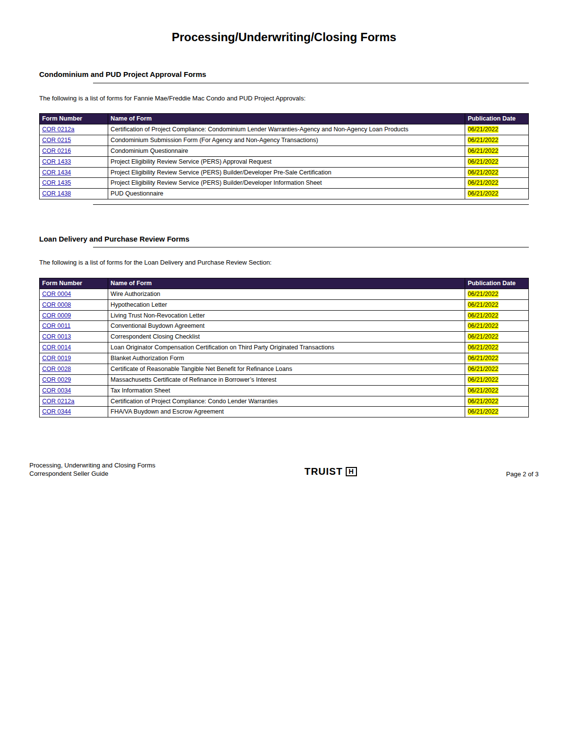Processing/Underwriting/Closing Forms
Condominium and PUD Project Approval Forms
The following is a list of forms for Fannie Mae/Freddie Mac Condo and PUD Project Approvals:
| Form Number | Name of Form | Publication Date |
| --- | --- | --- |
| COR 0212a | Certification of Project Compliance: Condominium Lender Warranties-Agency and Non-Agency Loan Products | 06/21/2022 |
| COR 0215 | Condominium Submission Form (For Agency and Non-Agency Transactions) | 06/21/2022 |
| COR 0216 | Condominium Questionnaire | 06/21/2022 |
| COR 1433 | Project Eligibility Review Service (PERS) Approval Request | 06/21/2022 |
| COR 1434 | Project Eligibility Review Service (PERS) Builder/Developer Pre-Sale Certification | 06/21/2022 |
| COR 1435 | Project Eligibility Review Service (PERS) Builder/Developer Information Sheet | 06/21/2022 |
| COR 1438 | PUD Questionnaire | 06/21/2022 |
Loan Delivery and Purchase Review Forms
The following is a list of forms for the Loan Delivery and Purchase Review Section:
| Form Number | Name of Form | Publication Date |
| --- | --- | --- |
| COR 0004 | Wire Authorization | 06/21/2022 |
| COR 0008 | Hypothecation Letter | 06/21/2022 |
| COR 0009 | Living Trust Non-Revocation Letter | 06/21/2022 |
| COR 0011 | Conventional Buydown Agreement | 06/21/2022 |
| COR 0013 | Correspondent Closing Checklist | 06/21/2022 |
| COR 0014 | Loan Originator Compensation Certification on Third Party Originated Transactions | 06/21/2022 |
| COR 0019 | Blanket Authorization Form | 06/21/2022 |
| COR 0028 | Certificate of Reasonable Tangible Net Benefit for Refinance Loans | 06/21/2022 |
| COR 0029 | Massachusetts Certificate of Refinance in Borrower’s Interest | 06/21/2022 |
| COR 0034 | Tax Information Sheet | 06/21/2022 |
| COR 0212a | Certification of Project Compliance: Condo Lender Warranties | 06/21/2022 |
| COR 0344 | FHA/VA Buydown and Escrow Agreement | 06/21/2022 |
Processing, Underwriting and Closing Forms
Correspondent Seller Guide
TRUIST H
Page 2 of 3